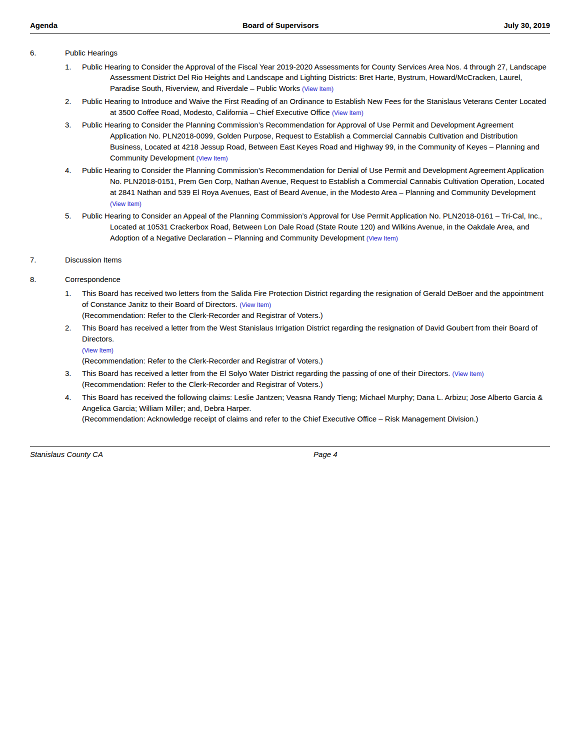Agenda Board of Supervisors July 30, 2019
6.
Public Hearings
1. Public Hearing to Consider the Approval of the Fiscal Year 2019-2020 Assessments for County Services Area Nos. 4 through 27, Landscape Assessment District Del Rio Heights and Landscape and Lighting Districts: Bret Harte, Bystrum, Howard/McCracken, Laurel, Paradise South, Riverview, and Riverdale – Public Works (View Item)
2. Public Hearing to Introduce and Waive the First Reading of an Ordinance to Establish New Fees for the Stanislaus Veterans Center Located at 3500 Coffee Road, Modesto, California – Chief Executive Office (View Item)
3. Public Hearing to Consider the Planning Commission’s Recommendation for Approval of Use Permit and Development Agreement Application No. PLN2018-0099, Golden Purpose, Request to Establish a Commercial Cannabis Cultivation and Distribution Business, Located at 4218 Jessup Road, Between East Keyes Road and Highway 99, in the Community of Keyes – Planning and Community Development (View Item)
4. Public Hearing to Consider the Planning Commission’s Recommendation for Denial of Use Permit and Development Agreement Application No. PLN2018-0151, Prem Gen Corp, Nathan Avenue, Request to Establish a Commercial Cannabis Cultivation Operation, Located at 2841 Nathan and 539 El Roya Avenues, East of Beard Avenue, in the Modesto Area – Planning and Community Development (View Item)
5. Public Hearing to Consider an Appeal of the Planning Commission’s Approval for Use Permit Application No. PLN2018-0161 – Tri-Cal, Inc., Located at 10531 Crackerbox Road, Between Lon Dale Road (State Route 120) and Wilkins Avenue, in the Oakdale Area, and Adoption of a Negative Declaration – Planning and Community Development (View Item)
7.
Discussion Items
8.
Correspondence
1. This Board has received two letters from the Salida Fire Protection District regarding the resignation of Gerald DeBoer and the appointment of Constance Janitz to their Board of Directors. (View Item)
(Recommendation: Refer to the Clerk-Recorder and Registrar of Voters.)
2. This Board has received a letter from the West Stanislaus Irrigation District regarding the resignation of David Goubert from their Board of Directors.
(View Item)
(Recommendation: Refer to the Clerk-Recorder and Registrar of Voters.)
3. This Board has received a letter from the El Solyo Water District regarding the passing of one of their Directors. (View Item)
(Recommendation: Refer to the Clerk-Recorder and Registrar of Voters.)
4. This Board has received the following claims: Leslie Jantzen; Veasna Randy Tieng; Michael Murphy; Dana L. Arbizu; Jose Alberto Garcia & Angelica Garcia; William Miller; and, Debra Harper.
(Recommendation: Acknowledge receipt of claims and refer to the Chief Executive Office – Risk Management Division.)
Stanislaus County CA Page 4